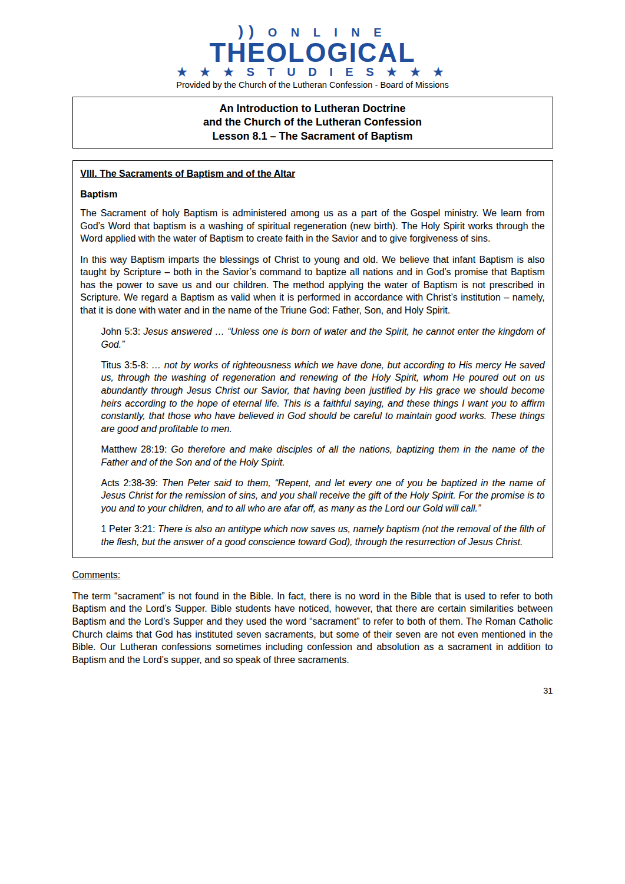)) O N L I N E
THEOLOGICAL
★ ★ ★ S T U D I E S ★ ★ ★
Provided by the Church of the Lutheran Confession - Board of Missions
An Introduction to Lutheran Doctrine
and the Church of the Lutheran Confession
Lesson 8.1 – The Sacrament of Baptism
VIII. The Sacraments of Baptism and of the Altar
Baptism
The Sacrament of holy Baptism is administered among us as a part of the Gospel ministry. We learn from God’s Word that baptism is a washing of spiritual regeneration (new birth). The Holy Spirit works through the Word applied with the water of Baptism to create faith in the Savior and to give forgiveness of sins.
In this way Baptism imparts the blessings of Christ to young and old. We believe that infant Baptism is also taught by Scripture – both in the Savior’s command to baptize all nations and in God’s promise that Baptism has the power to save us and our children. The method applying the water of Baptism is not prescribed in Scripture. We regard a Baptism as valid when it is performed in accordance with Christ’s institution – namely, that it is done with water and in the name of the Triune God: Father, Son, and Holy Spirit.
John 5:3: Jesus answered … “Unless one is born of water and the Spirit, he cannot enter the kingdom of God.”
Titus 3:5-8: … not by works of righteousness which we have done, but according to His mercy He saved us, through the washing of regeneration and renewing of the Holy Spirit, whom He poured out on us abundantly through Jesus Christ our Savior, that having been justified by His grace we should become heirs according to the hope of eternal life. This is a faithful saying, and these things I want you to affirm constantly, that those who have believed in God should be careful to maintain good works. These things are good and profitable to men.
Matthew 28:19: Go therefore and make disciples of all the nations, baptizing them in the name of the Father and of the Son and of the Holy Spirit.
Acts 2:38-39: Then Peter said to them, “Repent, and let every one of you be baptized in the name of Jesus Christ for the remission of sins, and you shall receive the gift of the Holy Spirit. For the promise is to you and to your children, and to all who are afar off, as many as the Lord our Gold will call.”
1 Peter 3:21: There is also an antitype which now saves us, namely baptism (not the removal of the filth of the flesh, but the answer of a good conscience toward God), through the resurrection of Jesus Christ.
Comments:
The term “sacrament” is not found in the Bible. In fact, there is no word in the Bible that is used to refer to both Baptism and the Lord’s Supper. Bible students have noticed, however, that there are certain similarities between Baptism and the Lord’s Supper and they used the word “sacrament” to refer to both of them. The Roman Catholic Church claims that God has instituted seven sacraments, but some of their seven are not even mentioned in the Bible. Our Lutheran confessions sometimes including confession and absolution as a sacrament in addition to Baptism and the Lord’s supper, and so speak of three sacraments.
31